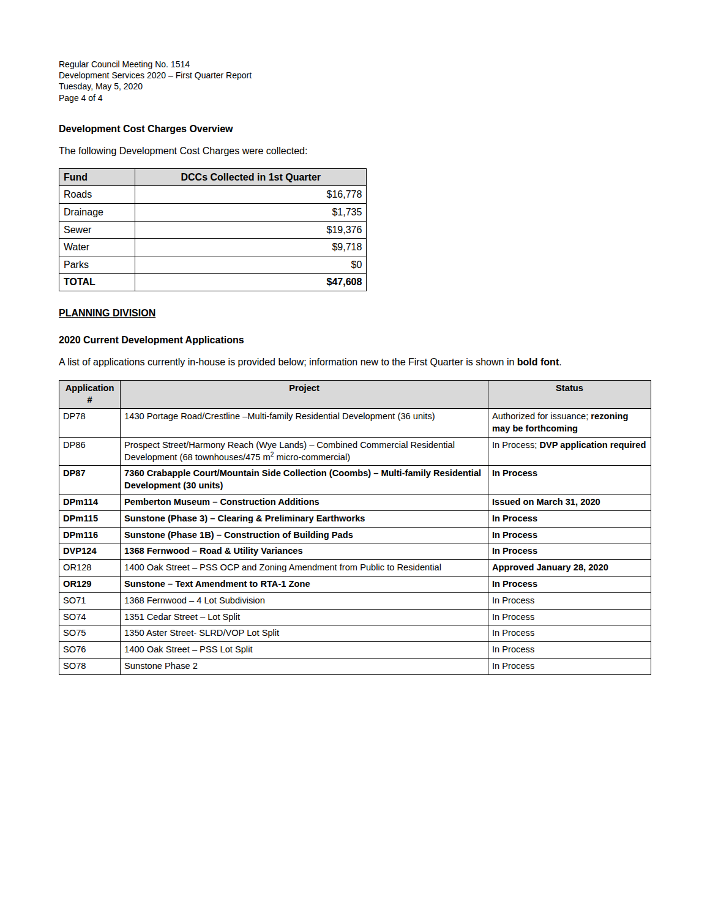Regular Council Meeting No. 1514
Development Services 2020 – First Quarter Report
Tuesday, May 5, 2020
Page 4 of 4
Development Cost Charges Overview
The following Development Cost Charges were collected:
| Fund | DCCs Collected in 1st Quarter |
| --- | --- |
| Roads | $16,778 |
| Drainage | $1,735 |
| Sewer | $19,376 |
| Water | $9,718 |
| Parks | $0 |
| TOTAL | $47,608 |
PLANNING DIVISION
2020 Current Development Applications
A list of applications currently in-house is provided below; information new to the First Quarter is shown in bold font.
| Application # | Project | Status |
| --- | --- | --- |
| DP78 | 1430 Portage Road/Crestline –Multi-family Residential Development (36 units) | Authorized for issuance; rezoning may be forthcoming |
| DP86 | Prospect Street/Harmony Reach (Wye Lands) – Combined Commercial Residential Development (68 townhouses/475 m 2 micro-commercial) | In Process; DVP application required |
| DP87 | 7360 Crabapple Court/Mountain Side Collection (Coombs) – Multi-family Residential Development (30 units) | In Process |
| DPm114 | Pemberton Museum – Construction Additions | Issued on March 31, 2020 |
| DPm115 | Sunstone (Phase 3) – Clearing & Preliminary Earthworks | In Process |
| DPm116 | Sunstone (Phase 1B) – Construction of Building Pads | In Process |
| DVP124 | 1368 Fernwood – Road & Utility Variances | In Process |
| OR128 | 1400 Oak Street – PSS OCP and Zoning Amendment from Public to Residential | Approved January 28, 2020 |
| OR129 | Sunstone – Text Amendment to RTA-1 Zone | In Process |
| SO71 | 1368 Fernwood – 4 Lot Subdivision | In Process |
| SO74 | 1351 Cedar Street – Lot Split | In Process |
| SO75 | 1350 Aster Street- SLRD/VOP Lot Split | In Process |
| SO76 | 1400 Oak Street – PSS Lot Split | In Process |
| SO78 | Sunstone Phase 2 | In Process |